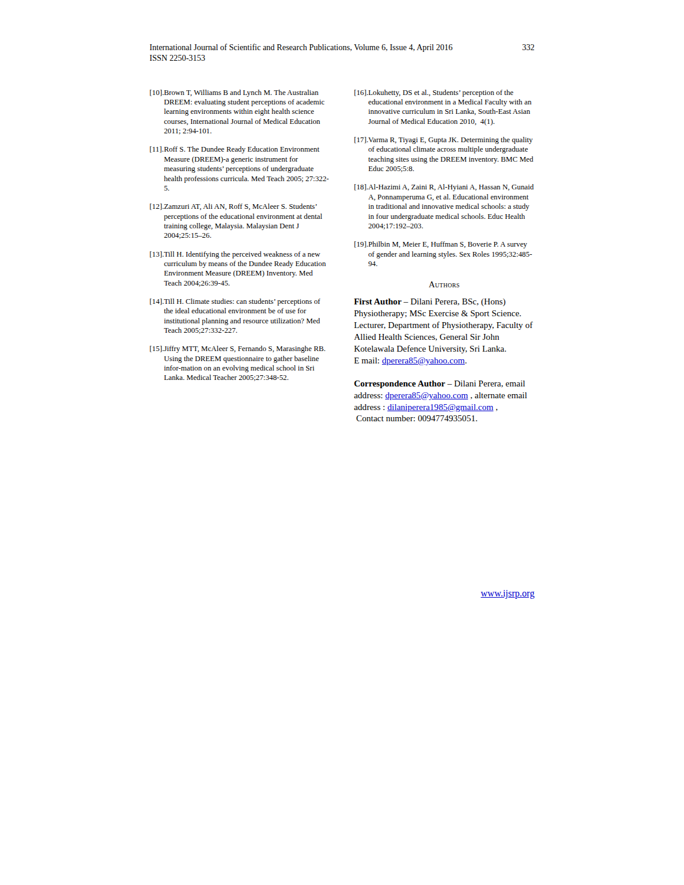332
International Journal of Scientific and Research Publications, Volume 6, Issue 4, April 2016
ISSN 2250-3153
[10]. Brown T, Williams B and Lynch M. The Australian DREEM: evaluating student perceptions of academic learning environments within eight health science courses, International Journal of Medical Education 2011; 2:94-101.
[11]. Roff S. The Dundee Ready Education Environment Measure (DREEM)-a generic instrument for measuring students’ perceptions of undergraduate health professions curricula. Med Teach 2005; 27:322-5.
[12]. Zamzuri AT, Ali AN, Roff S, McAleer S. Students’ perceptions of the educational environment at dental training college, Malaysia. Malaysian Dent J 2004;25:15–26.
[13]. Till H. Identifying the perceived weakness of a new curriculum by means of the Dundee Ready Education Environment Measure (DREEM) Inventory. Med Teach 2004;26:39-45.
[14]. Till H. Climate studies: can students’ perceptions of the ideal educational environment be of use for institutional planning and resource utilization? Med Teach 2005;27:332-227.
[15]. Jiffry MTT, McAleer S, Fernando S, Marasinghe RB. Using the DREEM questionnaire to gather baseline infor-mation on an evolving medical school in Sri Lanka. Medical Teacher 2005;27:348-52.
[16]. Lokuhetty, DS et al., Students’ perception of the educational environment in a Medical Faculty with an innovative curriculum in Sri Lanka, South‑East Asian Journal of Medical Education 2010, 4(1).
[17]. Varma R, Tiyagi E, Gupta JK. Determining the quality of educational climate across multiple undergraduate teaching sites using the DREEM inventory. BMC Med Educ 2005;5:8.
[18]. Al-Hazimi A, Zaini R, Al-Hyiani A, Hassan N, Gunaid A, Ponnamperuma G, et al. Educational environment in traditional and innovative medical schools: a study in four undergraduate medical schools. Educ Health 2004;17:192–203.
[19]. Philbin M, Meier E, Huffman S, Boverie P. A survey of gender and learning styles. Sex Roles 1995;32:485-94.
Authors
First Author – Dilani Perera, BSc, (Hons) Physiotherapy; MSc Exercise & Sport Science. Lecturer, Department of Physiotherapy, Faculty of Allied Health Sciences, General Sir John Kotelawala Defence University, Sri Lanka.
E mail: dperera85@yahoo.com.
Correspondence Author – Dilani Perera, email address: dperera85@yahoo.com , alternate email address : dilaniperera1985@gmail.com ,
Contact number: 0094774935051.
www.ijsrp.org